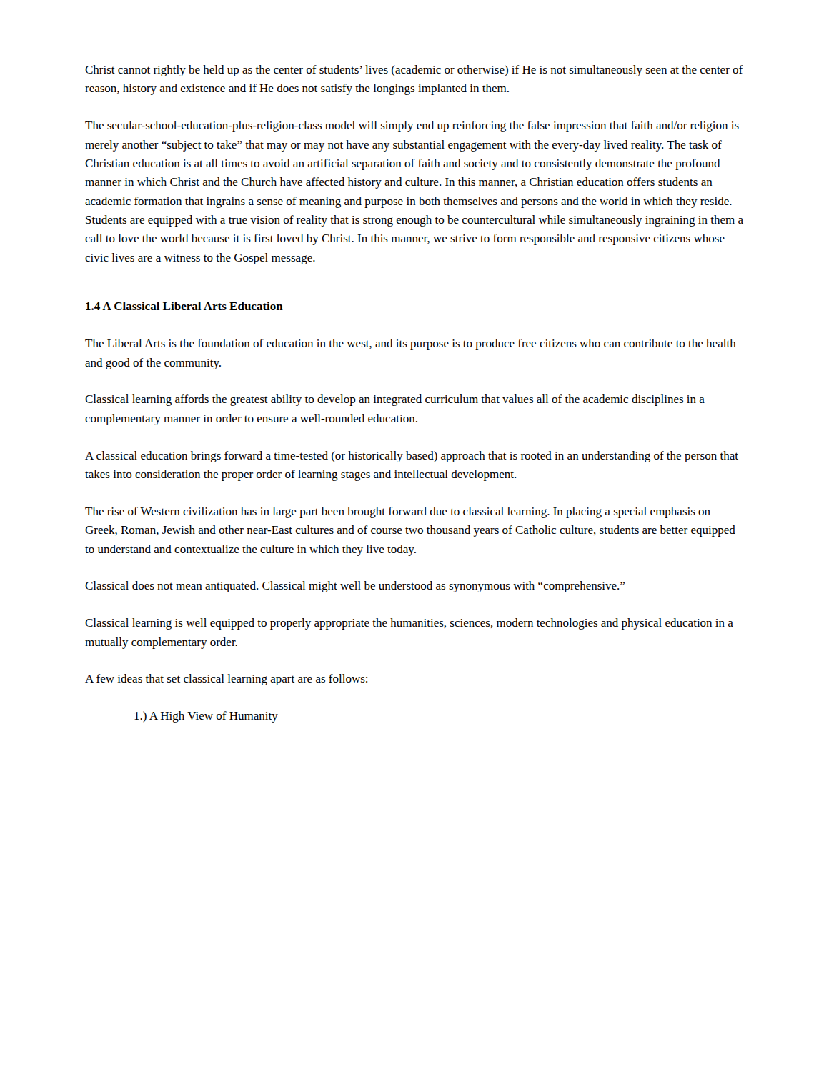Christ cannot rightly be held up as the center of students’ lives (academic or otherwise) if He is not simultaneously seen at the center of reason, history and existence and if He does not satisfy the longings implanted in them.
The secular-school-education-plus-religion-class model will simply end up reinforcing the false impression that faith and/or religion is merely another “subject to take” that may or may not have any substantial engagement with the every-day lived reality. The task of Christian education is at all times to avoid an artificial separation of faith and society and to consistently demonstrate the profound manner in which Christ and the Church have affected history and culture. In this manner, a Christian education offers students an academic formation that ingrains a sense of meaning and purpose in both themselves and persons and the world in which they reside. Students are equipped with a true vision of reality that is strong enough to be countercultural while simultaneously ingraining in them a call to love the world because it is first loved by Christ. In this manner, we strive to form responsible and responsive citizens whose civic lives are a witness to the Gospel message.
1.4 A Classical Liberal Arts Education
The Liberal Arts is the foundation of education in the west, and its purpose is to produce free citizens who can contribute to the health and good of the community.
Classical learning affords the greatest ability to develop an integrated curriculum that values all of the academic disciplines in a complementary manner in order to ensure a well-rounded education.
A classical education brings forward a time-tested (or historically based) approach that is rooted in an understanding of the person that takes into consideration the proper order of learning stages and intellectual development.
The rise of Western civilization has in large part been brought forward due to classical learning. In placing a special emphasis on Greek, Roman, Jewish and other near-East cultures and of course two thousand years of Catholic culture, students are better equipped to understand and contextualize the culture in which they live today.
Classical does not mean antiquated. Classical might well be understood as synonymous with “comprehensive.”
Classical learning is well equipped to properly appropriate the humanities, sciences, modern technologies and physical education in a mutually complementary order.
A few ideas that set classical learning apart are as follows:
1.) A High View of Humanity